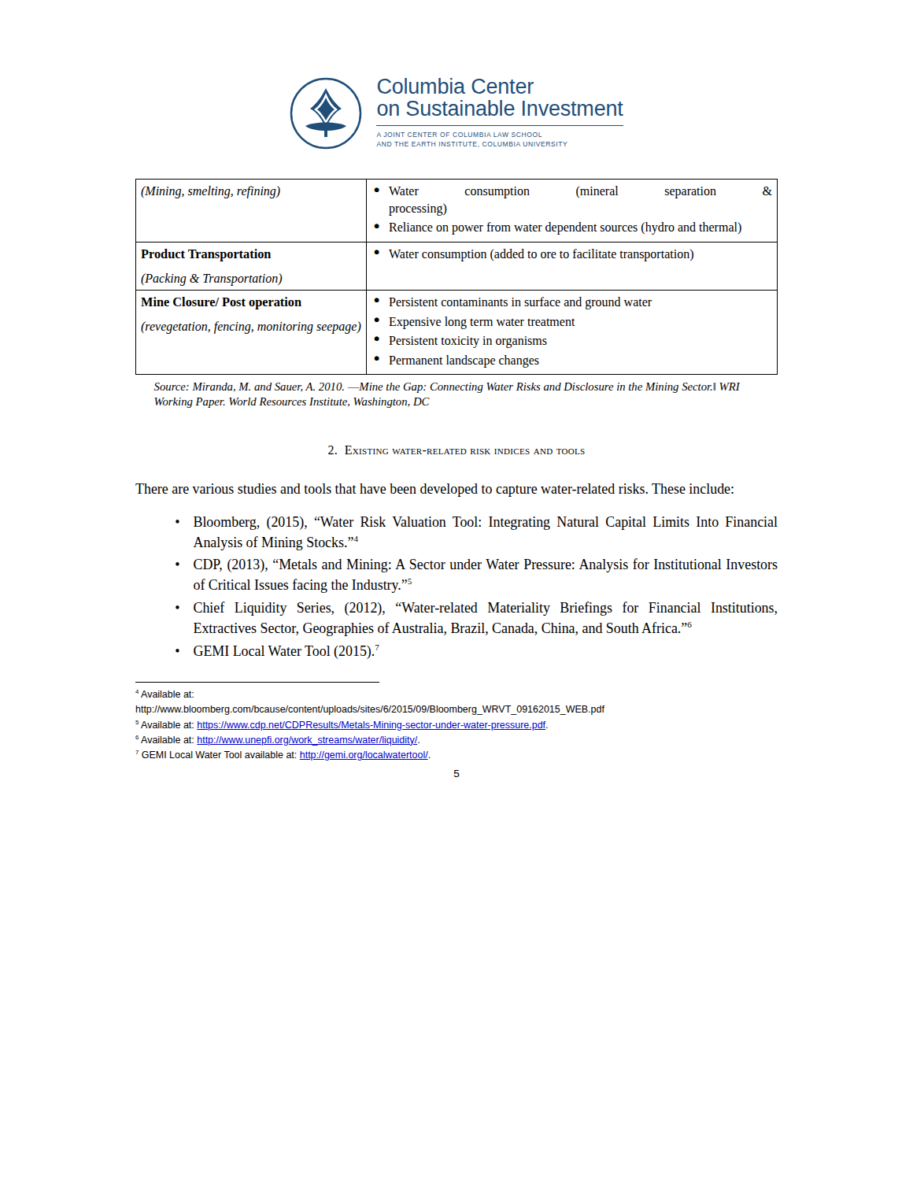Columbia Center on Sustainable Investment
A JOINT CENTER OF COLUMBIA LAW SCHOOL
AND THE EARTH INSTITUTE, COLUMBIA UNIVERSITY
| (Mining, smelting, refining) | Water consumption (mineral separation & processing) Reliance on power from water dependent sources (hydro and thermal) |
| Product Transportation (Packing & Transportation) | Water consumption (added to ore to facilitate transportation) |
| Mine Closure/ Post operation (revegetation, fencing, monitoring seepage) | Persistent contaminants in surface and ground water Expensive long term water treatment Persistent toxicity in organisms Permanent landscape changes |
Source: Miranda, M. and Sauer, A. 2010. ―Mine the Gap: Connecting Water Risks and Disclosure in the Mining Sector.‖ WRI Working Paper. World Resources Institute, Washington, DC
2. Existing water-related risk indices and tools
There are various studies and tools that have been developed to capture water-related risks. These include:
Bloomberg, (2015), “Water Risk Valuation Tool: Integrating Natural Capital Limits Into Financial Analysis of Mining Stocks.”4
CDP, (2013), “Metals and Mining: A Sector under Water Pressure: Analysis for Institutional Investors of Critical Issues facing the Industry.”5
Chief Liquidity Series, (2012), “Water-related Materiality Briefings for Financial Institutions, Extractives Sector, Geographies of Australia, Brazil, Canada, China, and South Africa.”6
GEMI Local Water Tool (2015).7
4 Available at:
http://www.bloomberg.com/bcause/content/uploads/sites/6/2015/09/Bloomberg_WRVT_09162015_WEB.pdf
5 Available at: https://www.cdp.net/CDPResults/Metals-Mining-sector-under-water-pressure.pdf.
6 Available at: http://www.unepfi.org/work_streams/water/liquidity/.
7 GEMI Local Water Tool available at: http://gemi.org/localwatertool/.
5